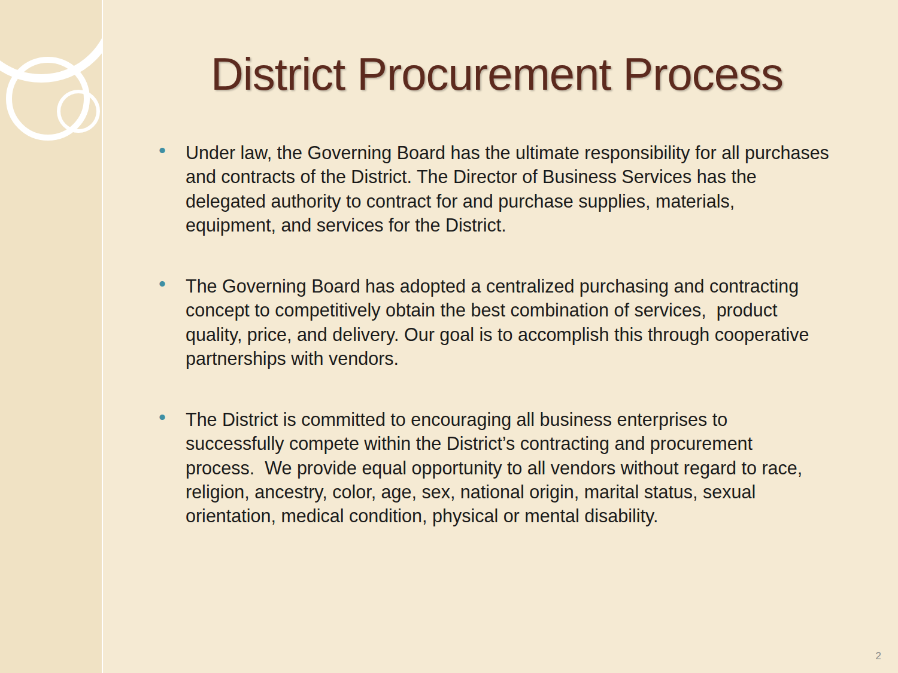District Procurement Process
Under law, the Governing Board has the ultimate responsibility for all purchases and contracts of the District. The Director of Business Services has the delegated authority to contract for and purchase supplies, materials, equipment, and services for the District.
The Governing Board has adopted a centralized purchasing and contracting concept to competitively obtain the best combination of services, product quality, price, and delivery. Our goal is to accomplish this through cooperative partnerships with vendors.
The District is committed to encouraging all business enterprises to successfully compete within the District’s contracting and procurement process. We provide equal opportunity to all vendors without regard to race, religion, ancestry, color, age, sex, national origin, marital status, sexual orientation, medical condition, physical or mental disability.
2